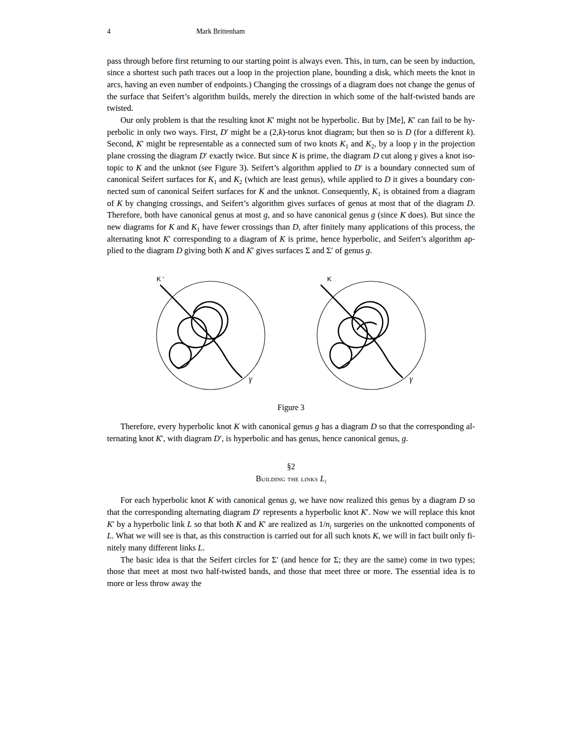4 Mark Brittenham
pass through before first returning to our starting point is always even. This, in turn, can be seen by induction, since a shortest such path traces out a loop in the projection plane, bounding a disk, which meets the knot in arcs, having an even number of endpoints.) Changing the crossings of a diagram does not change the genus of the surface that Seifert’s algorithm builds, merely the direction in which some of the half-twisted bands are twisted.
Our only problem is that the resulting knot K′ might not be hyperbolic. But by [Me], K′ can fail to be hyperbolic in only two ways. First, D′ might be a (2,k)-torus knot diagram; but then so is D (for a different k). Second, K′ might be representable as a connected sum of two knots K1 and K2, by a loop γ in the projection plane crossing the diagram D′ exactly twice. But since K is prime, the diagram D cut along γ gives a knot isotopic to K and the unknot (see Figure 3). Seifert’s algorithm applied to D′ is a boundary connected sum of canonical Seifert surfaces for K1 and K2 (which are least genus), while applied to D it gives a boundary connected sum of canonical Seifert surfaces for K and the unknot. Consequently, K1 is obtained from a diagram of K by changing crossings, and Seifert’s algorithm gives surfaces of genus at most that of the diagram D. Therefore, both have canonical genus at most g, and so have canonical genus g (since K does). But since the new diagrams for K and K1 have fewer crossings than D, after finitely many applications of this process, the alternating knot K′ corresponding to a diagram of K is prime, hence hyperbolic, and Seifert’s algorithm applied to the diagram D giving both K and K′ gives surfaces Σ and Σ′ of genus g.
K ′ γ K γ
Figure 3
Therefore, every hyperbolic knot K with canonical genus g has a diagram D so that the corresponding alternating knot K′, with diagram D′, is hyperbolic and has genus, hence canonical genus, g.
§2
Building the links Li
For each hyperbolic knot K with canonical genus g, we have now realized this genus by a diagram D so that the corresponding alternating diagram D′ represents a hyperbolic knot K′. Now we will replace this knot K′ by a hyperbolic link L so that both K and K′ are realized as 1/ni surgeries on the unknotted components of L. What we will see is that, as this construction is carried out for all such knots K, we will in fact built only finitely many different links L.
The basic idea is that the Seifert circles for Σ′ (and hence for Σ; they are the same) come in two types; those that meet at most two half-twisted bands, and those that meet three or more. The essential idea is to more or less throw away the